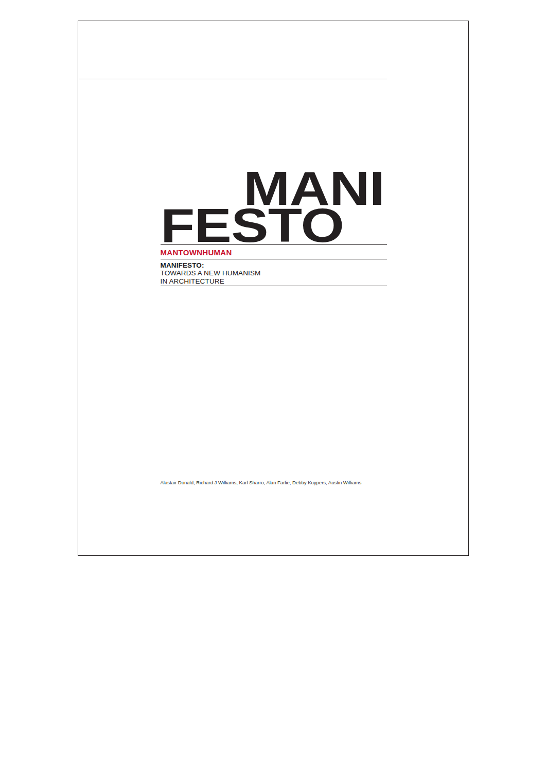Mani Festo
MANTOWNHUMAN
MANIFESTO: Towards a new humanism in architecture
Alastair Donald, Richard J Williams, Karl Sharro, Alan Farlie, Debby Kuypers, Austin Williams